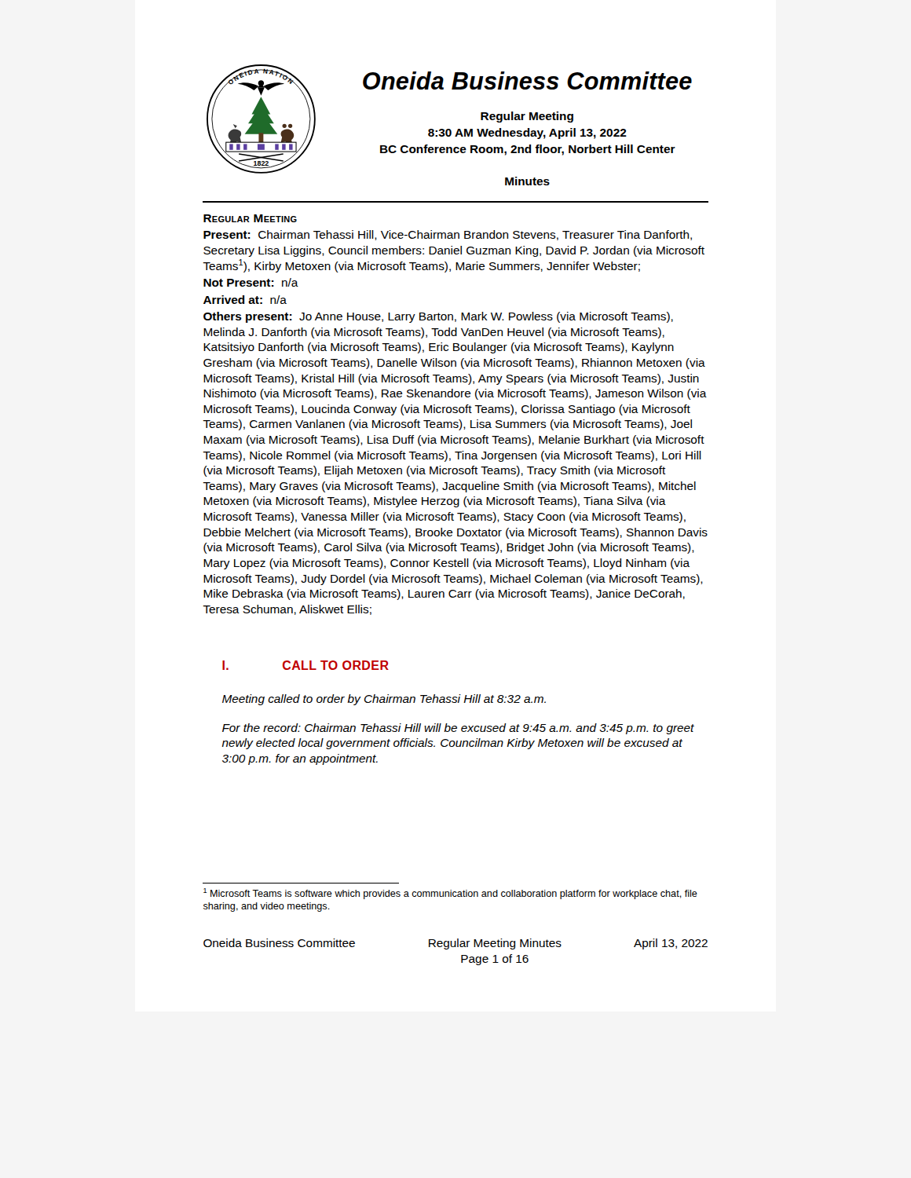ONEIDA NATION 1822
Oneida Business Committee
Regular Meeting
8:30 AM Wednesday, April 13, 2022
BC Conference Room, 2nd floor, Norbert Hill Center
Minutes
Regular Meeting
Present: Chairman Tehassi Hill, Vice-Chairman Brandon Stevens, Treasurer Tina Danforth, Secretary Lisa Liggins, Council members: Daniel Guzman King, David P. Jordan (via Microsoft Teams1), Kirby Metoxen (via Microsoft Teams), Marie Summers, Jennifer Webster;
Not Present: n/a
Arrived at: n/a
Others present: Jo Anne House, Larry Barton, Mark W. Powless (via Microsoft Teams), Melinda J. Danforth (via Microsoft Teams), Todd VanDen Heuvel (via Microsoft Teams), Katsitsiyo Danforth (via Microsoft Teams), Eric Boulanger (via Microsoft Teams), Kaylynn Gresham (via Microsoft Teams), Danelle Wilson (via Microsoft Teams), Rhiannon Metoxen (via Microsoft Teams), Kristal Hill (via Microsoft Teams), Amy Spears (via Microsoft Teams), Justin Nishimoto (via Microsoft Teams), Rae Skenandore (via Microsoft Teams), Jameson Wilson (via Microsoft Teams), Loucinda Conway (via Microsoft Teams), Clorissa Santiago (via Microsoft Teams), Carmen Vanlanen (via Microsoft Teams), Lisa Summers (via Microsoft Teams), Joel Maxam (via Microsoft Teams), Lisa Duff (via Microsoft Teams), Melanie Burkhart (via Microsoft Teams), Nicole Rommel (via Microsoft Teams), Tina Jorgensen (via Microsoft Teams), Lori Hill (via Microsoft Teams), Elijah Metoxen (via Microsoft Teams), Tracy Smith (via Microsoft Teams), Mary Graves (via Microsoft Teams), Jacqueline Smith (via Microsoft Teams), Mitchel Metoxen (via Microsoft Teams), Mistylee Herzog (via Microsoft Teams), Tiana Silva (via Microsoft Teams), Vanessa Miller (via Microsoft Teams), Stacy Coon (via Microsoft Teams), Debbie Melchert (via Microsoft Teams), Brooke Doxtator (via Microsoft Teams), Shannon Davis (via Microsoft Teams), Carol Silva (via Microsoft Teams), Bridget John (via Microsoft Teams), Mary Lopez (via Microsoft Teams), Connor Kestell (via Microsoft Teams), Lloyd Ninham (via Microsoft Teams), Judy Dordel (via Microsoft Teams), Michael Coleman (via Microsoft Teams), Mike Debraska (via Microsoft Teams), Lauren Carr (via Microsoft Teams), Janice DeCorah, Teresa Schuman, Aliskwet Ellis;
I. CALL TO ORDER
Meeting called to order by Chairman Tehassi Hill at 8:32 a.m.
For the record: Chairman Tehassi Hill will be excused at 9:45 a.m. and 3:45 p.m. to greet newly elected local government officials. Councilman Kirby Metoxen will be excused at 3:00 p.m. for an appointment.
1 Microsoft Teams is software which provides a communication and collaboration platform for workplace chat, file sharing, and video meetings.
Oneida Business Committee
Regular Meeting Minutes Page 1 of 16
April 13, 2022